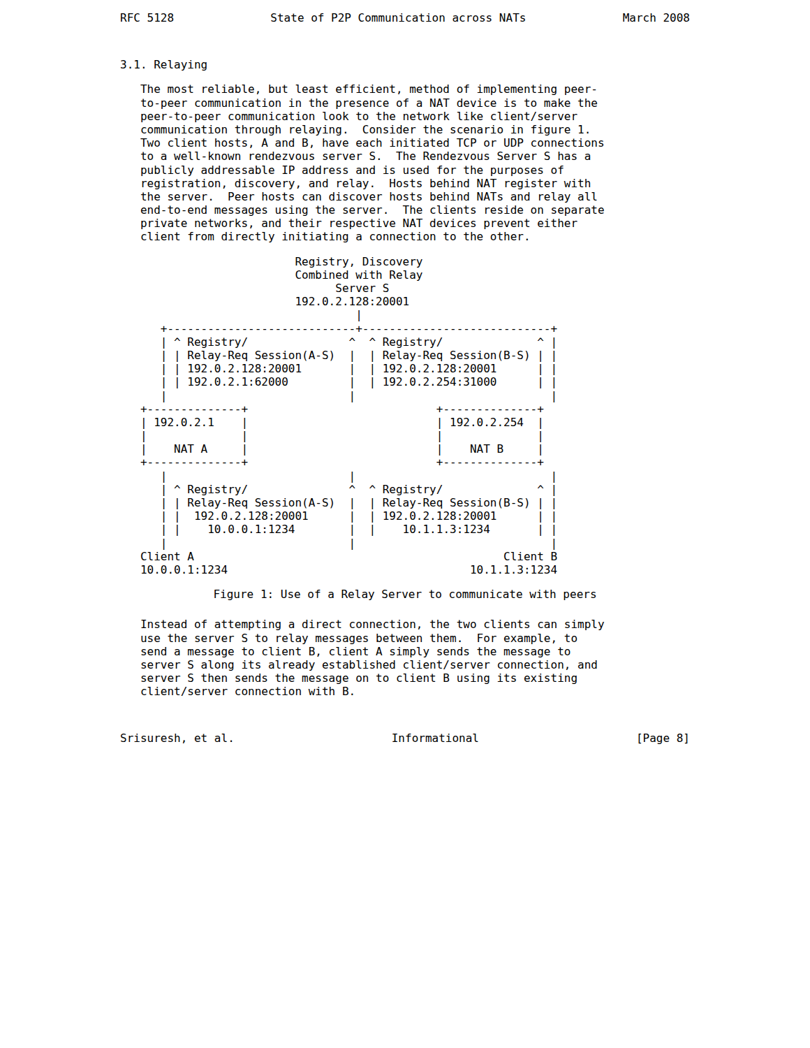RFC 5128 State of P2P Communication across NATs March 2008
3.1. Relaying
The most reliable, but least efficient, method of implementing peer- to-peer communication in the presence of a NAT device is to make the peer-to-peer communication look to the network like client/server communication through relaying. Consider the scenario in figure 1. Two client hosts, A and B, have each initiated TCP or UDP connections to a well-known rendezvous server S. The Rendezvous Server S has a publicly addressable IP address and is used for the purposes of registration, discovery, and relay. Hosts behind NAT register with the server. Peer hosts can discover hosts behind NATs and relay all end-to-end messages using the server. The clients reside on separate private networks, and their respective NAT devices prevent either client from directly initiating a connection to the other.
                          Registry, Discovery
                          Combined with Relay
                                Server S
                          192.0.2.128:20001
                                   |
      +----------------------------+----------------------------+
      | ^ Registry/               ^  ^ Registry/              ^ |
      | | Relay-Req Session(A-S)  |  | Relay-Req Session(B-S) | |
      | | 192.0.2.128:20001       |  | 192.0.2.128:20001      | |
      | | 192.0.2.1:62000         |  | 192.0.2.254:31000      | |
      |                           |                             |
   +--------------+                            +--------------+
   | 192.0.2.1    |                            | 192.0.2.254  |
   |              |                            |              |
   |    NAT A     |                            |    NAT B     |
   +--------------+                            +--------------+
      |                           |                             |
      | ^ Registry/               ^  ^ Registry/              ^ |
      | | Relay-Req Session(A-S)  |  | Relay-Req Session(B-S) | |
      | |  192.0.2.128:20001      |  | 192.0.2.128:20001      | |
      | |    10.0.0.1:1234        |  |    10.1.1.3:1234       | |
      |                           |                             |
   Client A                                              Client B
   10.0.0.1:1234                                    10.1.1.3:1234
Figure 1: Use of a Relay Server to communicate with peers
Instead of attempting a direct connection, the two clients can simply use the server S to relay messages between them. For example, to send a message to client B, client A simply sends the message to server S along its already established client/server connection, and server S then sends the message on to client B using its existing client/server connection with B.
Srisuresh, et al. Informational [Page 8]